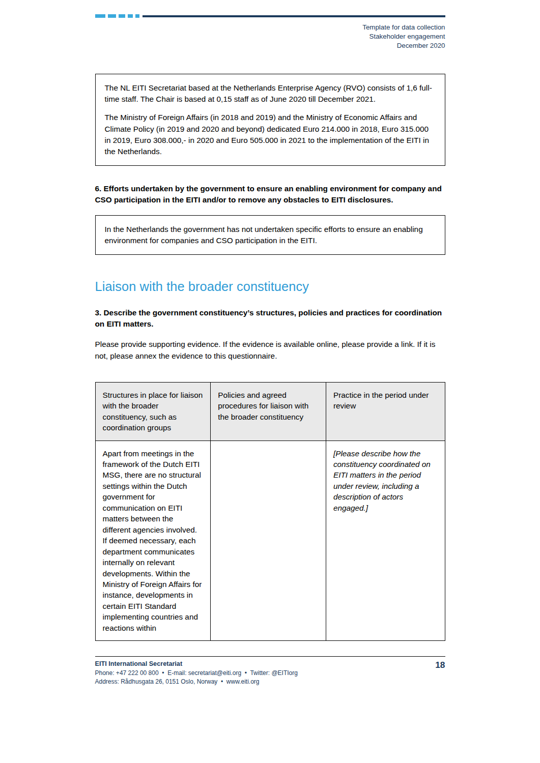Template for data collection
Stakeholder engagement
December 2020
The NL EITI Secretariat based at the Netherlands Enterprise Agency (RVO) consists of 1,6 full-time staff. The Chair is based at 0,15 staff as of June 2020 till December 2021.
The Ministry of Foreign Affairs (in 2018 and 2019) and the Ministry of Economic Affairs and Climate Policy (in 2019 and 2020 and beyond) dedicated Euro 214.000 in 2018, Euro 315.000 in 2019, Euro 308.000,- in 2020 and Euro 505.000 in 2021 to the implementation of the EITI in the Netherlands.
6. Efforts undertaken by the government to ensure an enabling environment for company and CSO participation in the EITI and/or to remove any obstacles to EITI disclosures.
In the Netherlands the government has not undertaken specific efforts to ensure an enabling environment for companies and CSO participation in the EITI.
Liaison with the broader constituency
3. Describe the government constituency’s structures, policies and practices for coordination on EITI matters.
Please provide supporting evidence. If the evidence is available online, please provide a link. If it is not, please annex the evidence to this questionnaire.
| Structures in place for liaison with the broader constituency, such as coordination groups | Policies and agreed procedures for liaison with the broader constituency | Practice in the period under review |
| --- | --- | --- |
| Apart from meetings in the framework of the Dutch EITI MSG, there are no structural settings within the Dutch government for communication on EITI matters between the different agencies involved. If deemed necessary, each department communicates internally on relevant developments. Within the Ministry of Foreign Affairs for instance, developments in certain EITI Standard implementing countries and reactions within | | [Please describe how the constituency coordinated on EITI matters in the period under review, including a description of actors engaged.] |
18
EITI International Secretariat
Phone: +47 222 00 800 • E-mail: secretariat@eiti.org • Twitter: @EITIorg
Address: Rådhusgata 26, 0151 Oslo, Norway • www.eiti.org